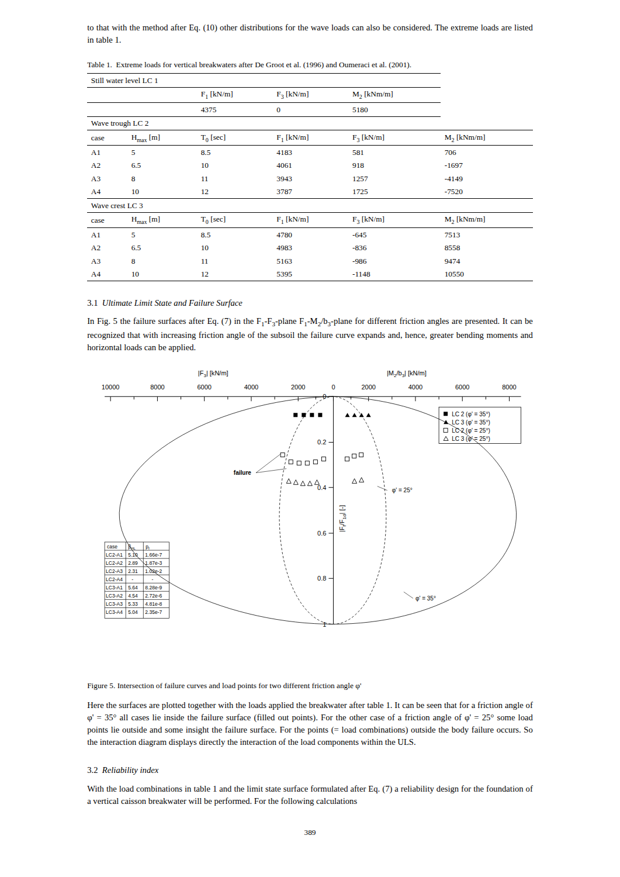to that with the method after Eq. (10) other distributions for the wave loads can also be considered. The extreme loads are listed in table 1.
Table 1. Extreme loads for vertical breakwaters after De Groot et al. (1996) and Oumeraci et al. (2001).
| Still water level LC 1 |
| | | F 1 [kN/m] | F 3 [kN/m] | M 2 [kNm/m] |
| | | 4375 | 0 | 5180 |
| Wave trough LC 2 |
| case | H max [m] | T 0 [sec] | F 1 [kN/m] | F 3 [kN/m] | M 2 [kNm/m] |
| A1 | 5 | 8.5 | 4183 | 581 | 706 |
| A2 | 6.5 | 10 | 4061 | 918 | -1697 |
| A3 | 8 | 11 | 3943 | 1257 | -4149 |
| A4 | 10 | 12 | 3787 | 1725 | -7520 |
| Wave crest LC 3 |
| case | H max [m] | T 0 [sec] | F 1 [kN/m] | F 3 [kN/m] | M 2 [kNm/m] |
| A1 | 5 | 8.5 | 4780 | -645 | 7513 |
| A2 | 6.5 | 10 | 4983 | -836 | 8558 |
| A3 | 8 | 11 | 5163 | -986 | 9474 |
| A4 | 10 | 12 | 5395 | -1148 | 10550 |
3.1 Ultimate Limit State and Failure Surface
In Fig. 5 the failure surfaces after Eq. (7) in the F1-F3-plane F1-M2/b3-plane for different friction angles are presented. It can be recognized that with increasing friction angle of the subsoil the failure curve expands and, hence, greater bending moments and horizontal loads can be applied.
|F3| [kN/m] |M2/b3| [kN/m] 10000 8000 6000 4000 2000 0 2000 4000 6000 8000 0 0.2 0.4 0.6 0.8 1 |Ff/F1d| [-] φ' = 25° φ' = 35° failure LC 2 (φ' = 35°) LC 3 (φ' = 35°) LC 2 (φ' = 25°) LC 3 (φ' = 25°) case βHL pf LC2-A15.101.66e-7 LC2-A22.891.87e-3 LC2-A32.311.02e-2 LC2-A4-- LC3-A15.648.28e-9 LC3-A24.542.72e-6 LC3-A35.334.81e-8 LC3-A45.042.35e-7
Figure 5. Intersection of failure curves and load points for two different friction angle φ'
Here the surfaces are plotted together with the loads applied the breakwater after table 1. It can be seen that for a friction angle of φ' = 35° all cases lie inside the failure surface (filled out points). For the other case of a friction angle of φ' = 25° some load points lie outside and some insight the failure surface. For the points (= load combinations) outside the body failure occurs. So the interaction diagram displays directly the interaction of the load components within the ULS.
3.2 Reliability index
With the load combinations in table 1 and the limit state surface formulated after Eq. (7) a reliability design for the foundation of a vertical caisson breakwater will be performed. For the following calculations
389